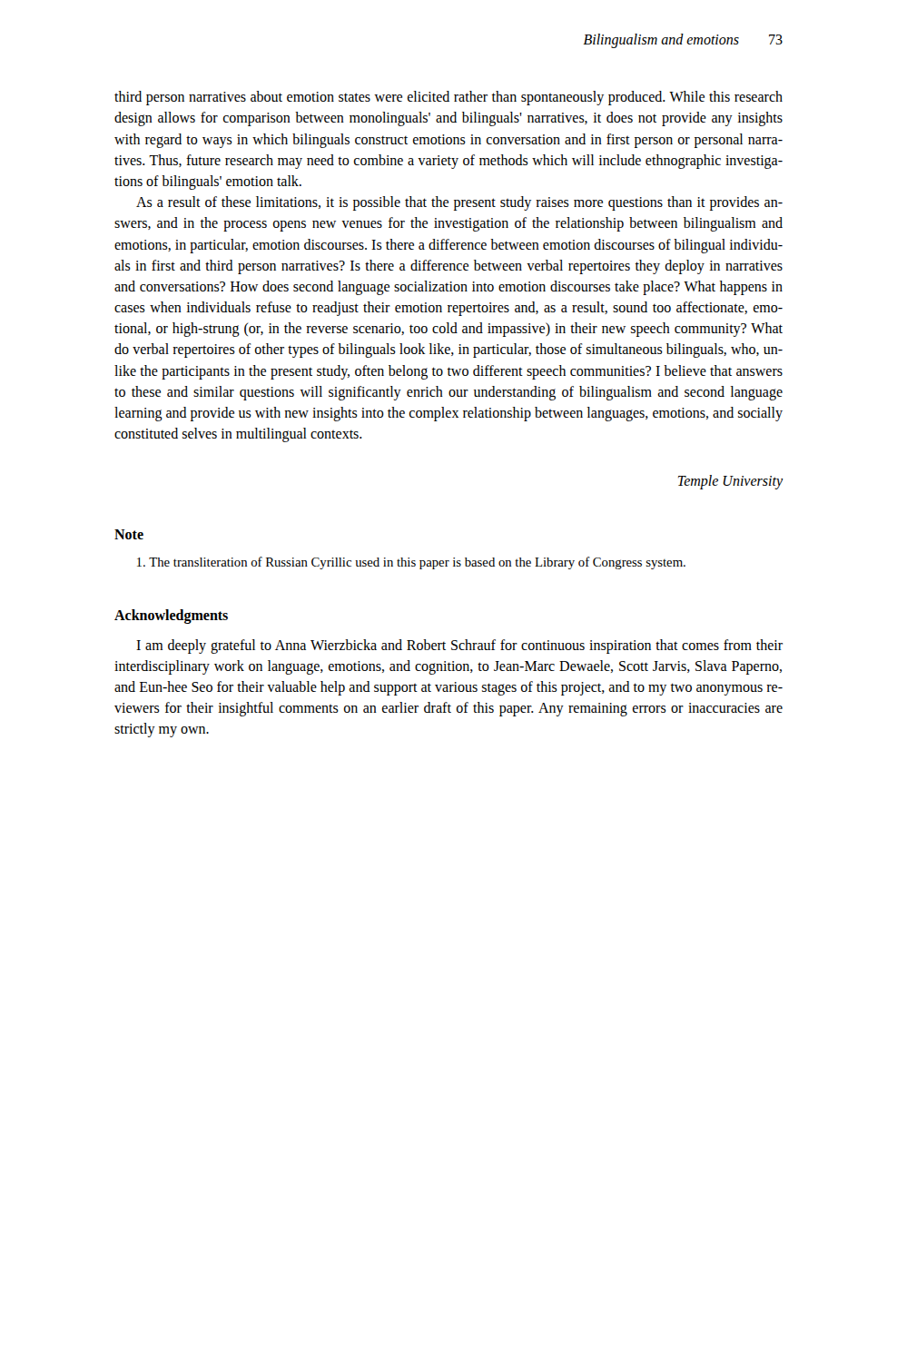Bilingualism and emotions 73
third person narratives about emotion states were elicited rather than spontaneously produced. While this research design allows for comparison between monolinguals' and bilinguals' narratives, it does not provide any insights with regard to ways in which bilinguals construct emotions in conversation and in first person or personal narratives. Thus, future research may need to combine a variety of methods which will include ethnographic investigations of bilinguals' emotion talk.
As a result of these limitations, it is possible that the present study raises more questions than it provides answers, and in the process opens new venues for the investigation of the relationship between bilingualism and emotions, in particular, emotion discourses. Is there a difference between emotion discourses of bilingual individuals in first and third person narratives? Is there a difference between verbal repertoires they deploy in narratives and conversations? How does second language socialization into emotion discourses take place? What happens in cases when individuals refuse to readjust their emotion repertoires and, as a result, sound too affectionate, emotional, or high-strung (or, in the reverse scenario, too cold and impassive) in their new speech community? What do verbal repertoires of other types of bilinguals look like, in particular, those of simultaneous bilinguals, who, unlike the participants in the present study, often belong to two different speech communities? I believe that answers to these and similar questions will significantly enrich our understanding of bilingualism and second language learning and provide us with new insights into the complex relationship between languages, emotions, and socially constituted selves in multilingual contexts.
Temple University
Note
The transliteration of Russian Cyrillic used in this paper is based on the Library of Congress system.
Acknowledgments
I am deeply grateful to Anna Wierzbicka and Robert Schrauf for continuous inspiration that comes from their interdisciplinary work on language, emotions, and cognition, to Jean-Marc Dewaele, Scott Jarvis, Slava Paperno, and Eun-hee Seo for their valuable help and support at various stages of this project, and to my two anonymous reviewers for their insightful comments on an earlier draft of this paper. Any remaining errors or inaccuracies are strictly my own.